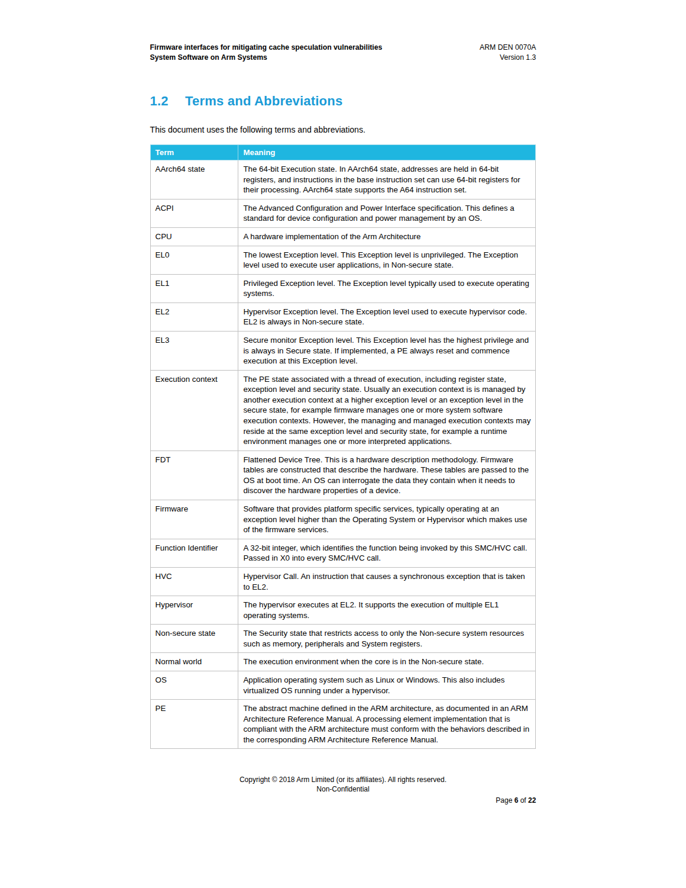Firmware interfaces for mitigating cache speculation vulnerabilities
System Software on Arm Systems
ARM DEN 0070A
Version 1.3
1.2 Terms and Abbreviations
This document uses the following terms and abbreviations.
| Term | Meaning |
| --- | --- |
| AArch64 state | The 64-bit Execution state. In AArch64 state, addresses are held in 64-bit registers, and instructions in the base instruction set can use 64-bit registers for their processing. AArch64 state supports the A64 instruction set. |
| ACPI | The Advanced Configuration and Power Interface specification. This defines a standard for device configuration and power management by an OS. |
| CPU | A hardware implementation of the Arm Architecture |
| EL0 | The lowest Exception level. This Exception level is unprivileged. The Exception level used to execute user applications, in Non-secure state. |
| EL1 | Privileged Exception level. The Exception level typically used to execute operating systems. |
| EL2 | Hypervisor Exception level. The Exception level used to execute hypervisor code. EL2 is always in Non-secure state. |
| EL3 | Secure monitor Exception level. This Exception level has the highest privilege and is always in Secure state. If implemented, a PE always reset and commence execution at this Exception level. |
| Execution context | The PE state associated with a thread of execution, including register state, exception level and security state. Usually an execution context is is managed by another execution context at a higher exception level or an exception level in the secure state, for example firmware manages one or more system software execution contexts. However, the managing and managed execution contexts may reside at the same exception level and security state, for example a runtime environment manages one or more interpreted applications. |
| FDT | Flattened Device Tree. This is a hardware description methodology. Firmware tables are constructed that describe the hardware. These tables are passed to the OS at boot time. An OS can interrogate the data they contain when it needs to discover the hardware properties of a device. |
| Firmware | Software that provides platform specific services, typically operating at an exception level higher than the Operating System or Hypervisor which makes use of the firmware services. |
| Function Identifier | A 32-bit integer, which identifies the function being invoked by this SMC/HVC call. Passed in X0 into every SMC/HVC call. |
| HVC | Hypervisor Call. An instruction that causes a synchronous exception that is taken to EL2. |
| Hypervisor | The hypervisor executes at EL2. It supports the execution of multiple EL1 operating systems. |
| Non-secure state | The Security state that restricts access to only the Non-secure system resources such as memory, peripherals and System registers. |
| Normal world | The execution environment when the core is in the Non-secure state. |
| OS | Application operating system such as Linux or Windows. This also includes virtualized OS running under a hypervisor. |
| PE | The abstract machine defined in the ARM architecture, as documented in an ARM Architecture Reference Manual. A processing element implementation that is compliant with the ARM architecture must conform with the behaviors described in the corresponding ARM Architecture Reference Manual. |
Copyright © 2018 Arm Limited (or its affiliates). All rights reserved.
Non-Confidential
Page 6 of 22